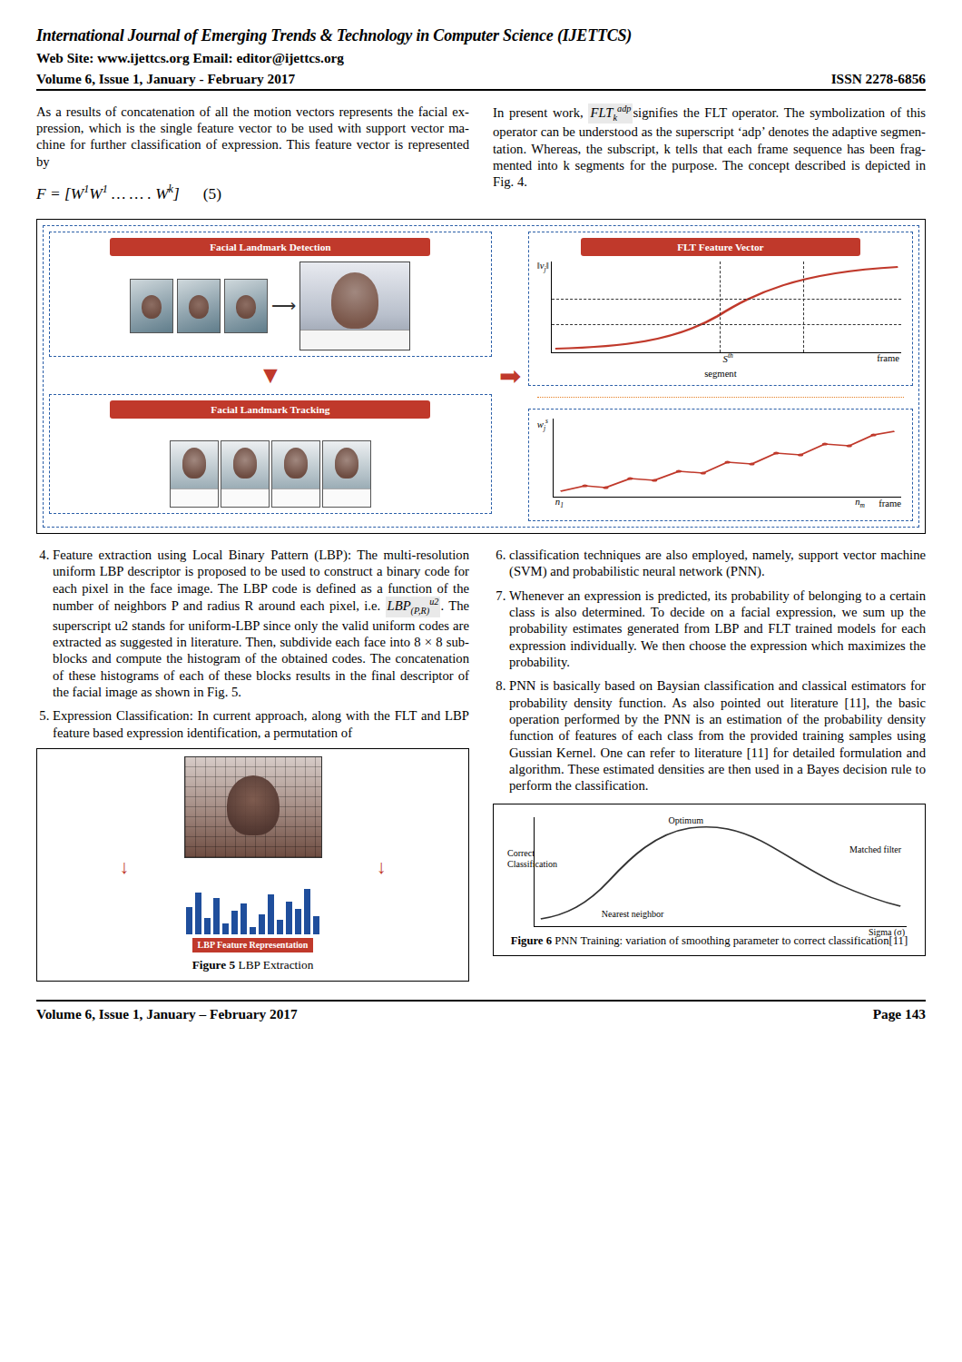International Journal of Emerging Trends & Technology in Computer Science (IJETTCS)
Web Site: www.ijettcs.org Email: editor@ijettcs.org
Volume 6, Issue 1, January - February 2017
ISSN 2278-6856
As a results of concatenation of all the motion vectors represents the facial expression, which is the single feature vector to be used with support vector machine for further classification of expression. This feature vector is represented by
F = [W1W1 … … . Wk](5)
In present work, FLTkadpsignifies the FLT operator. The symbolization of this operator can be understood as the superscript ‘adp’ denotes the adaptive segmentation. Whereas, the subscript, k tells that each frame sequence has been fragmented into k segments for the purpose. The concept described is depicted in Fig. 4.
Facial Landmark Detection
⟶
▼
Facial Landmark Tracking
➡
FLT Feature Vector
‖vj‖ frame
Sth
segment
wjs n1 nm frame
Feature extraction using Local Binary Pattern (LBP): The multi-resolution uniform LBP descriptor is proposed to be used to construct a binary code for each pixel in the face image. The LBP code is defined as a function of the number of neighbors P and radius R around each pixel, i.e. LBP(P,R)u2. The superscript u2 stands for uniform-LBP since only the valid uniform codes are extracted as suggested in literature. Then, subdivide each face into 8 × 8 sub-blocks and compute the histogram of the obtained codes. The concatenation of these histograms of each of these blocks results in the final descriptor of the facial image as shown in Fig. 5.
Expression Classification: In current approach, along with the FLT and LBP feature based expression identification, a permutation of
↓ ↓
LBP Feature Representation
Figure 5 LBP Extraction
classification techniques are also employed, namely, support vector machine (SVM) and probabilistic neural network (PNN).
Whenever an expression is predicted, its probability of belonging to a certain class is also determined. To decide on a facial expression, we sum up the probability estimates generated from LBP and FLT trained models for each expression individually. We then choose the expression which maximizes the probability.
PNN is basically based on Baysian classification and classical estimators for probability density function. As also pointed out literature [11], the basic operation performed by the PNN is an estimation of the probability density function of features of each class from the provided training samples using Gussian Kernel. One can refer to literature [11] for detailed formulation and algorithm. These estimated densities are then used in a Bayes decision rule to perform the classification.
Correct
Classification Optimum Matched filter Nearest neighbor Sigma (σ)
Figure 6 PNN Training: variation of smoothing parameter to correct classification[11]
Volume 6, Issue 1, January – February 2017
Page 143